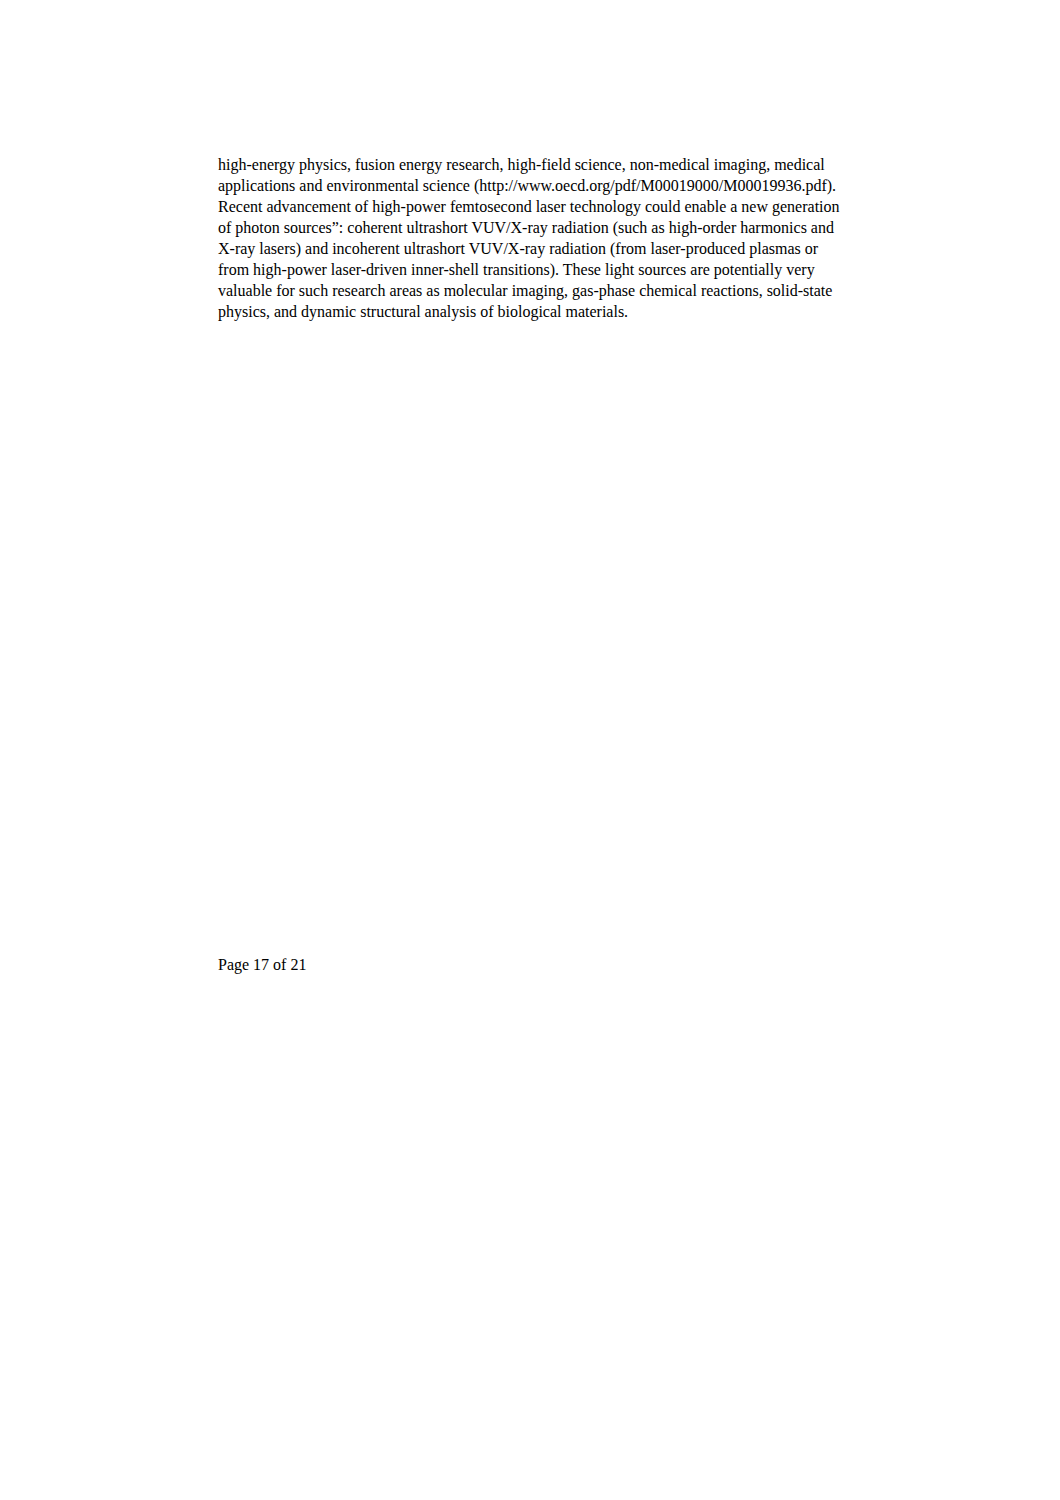high-energy physics, fusion energy research, high-field science, non-medical imaging, medical applications and environmental science (http://www.oecd.org/pdf/M00019000/M00019936.pdf). Recent advancement of high-power femtosecond laser technology could enable a new generation of photon sources”: coherent ultrashort VUV/X-ray radiation (such as high-order harmonics and X-ray lasers) and incoherent ultrashort VUV/X-ray radiation (from laser-produced plasmas or from high-power laser-driven inner-shell transitions). These light sources are potentially very valuable for such research areas as molecular imaging, gas-phase chemical reactions, solid-state physics, and dynamic structural analysis of biological materials.
Page 17 of 21